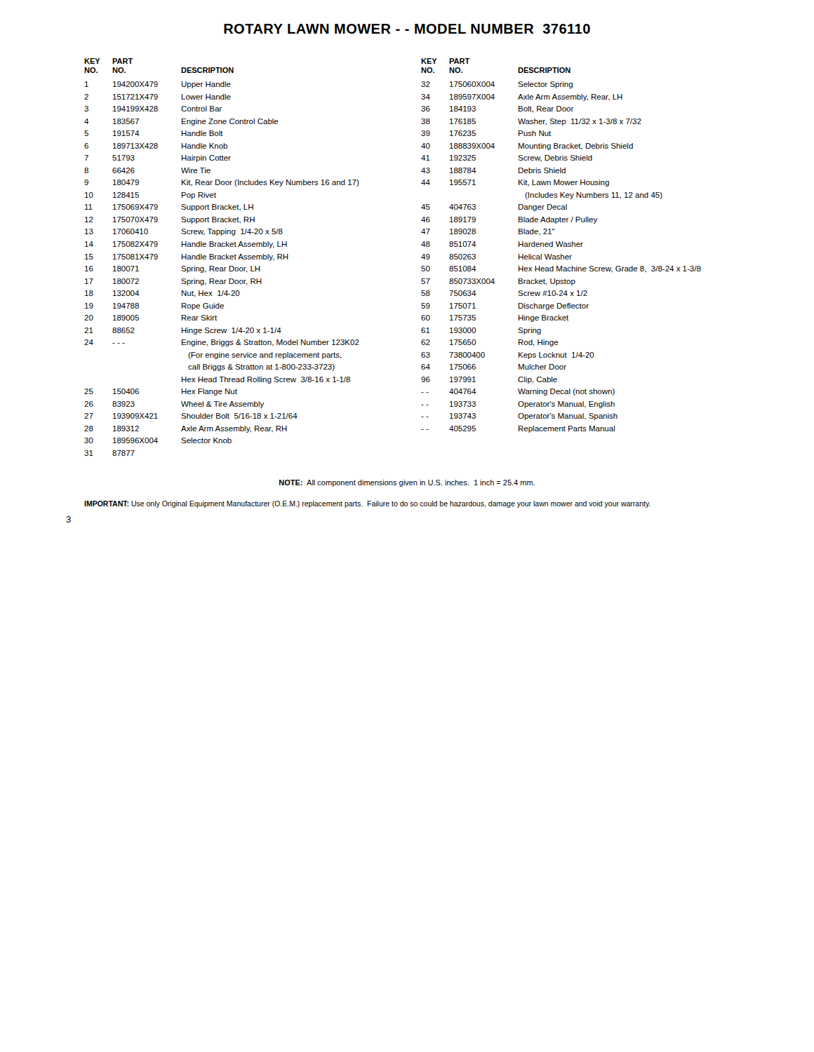ROTARY LAWN MOWER - - MODEL NUMBER 376110
| KEY NO. | PART NO. | DESCRIPTION |
| --- | --- | --- |
| 1 | 194200X479 | Upper Handle |
| 2 | 151721X479 | Lower Handle |
| 3 | 194199X428 | Control Bar |
| 4 | 183567 | Engine Zone Control Cable |
| 5 | 191574 | Handle Bolt |
| 6 | 189713X428 | Handle Knob |
| 7 | 51793 | Hairpin Cotter |
| 8 | 66426 | Wire Tie |
| 9 | 180479 | Kit, Rear Door (Includes Key Numbers 16 and 17) |
| 10 | 128415 | Pop Rivet |
| 11 | 175069X479 | Support Bracket, LH |
| 12 | 175070X479 | Support Bracket, RH |
| 13 | 17060410 | Screw, Tapping 1/4-20 x 5/8 |
| 14 | 175082X479 | Handle Bracket Assembly, LH |
| 15 | 175081X479 | Handle Bracket Assembly, RH |
| 16 | 180071 | Spring, Rear Door, LH |
| 17 | 180072 | Spring, Rear Door, RH |
| 18 | 132004 | Nut, Hex 1/4-20 |
| 19 | 194788 | Rope Guide |
| 20 | 189005 | Rear Skirt |
| 21 | 88652 | Hinge Screw 1/4-20 x 1-1/4 |
| 24 | - - - | Engine, Briggs & Stratton, Model Number 123K02 |
| | | (For engine service and replacement parts, |
| | | call Briggs & Stratton at 1-800-233-3723) |
| | | Hex Head Thread Rolling Screw 3/8-16 x 1-1/8 |
| 25 | 150406 | Hex Flange Nut |
| 26 | 83923 | Wheel & Tire Assembly |
| 27 | 193909X421 | Shoulder Bolt 5/16-18 x 1-21/64 |
| 28 | 189312 | Axle Arm Assembly, Rear, RH |
| 30 | 189596X004 | Selector Knob |
| 31 | 87877 | |
| KEY NO. | PART NO. | DESCRIPTION |
| --- | --- | --- |
| 32 | 175060X004 | Selector Spring |
| 34 | 189597X004 | Axle Arm Assembly, Rear, LH |
| 36 | 184193 | Bolt, Rear Door |
| 38 | 176185 | Washer, Step 11/32 x 1-3/8 x 7/32 |
| 39 | 176235 | Push Nut |
| 40 | 188839X004 | Mounting Bracket, Debris Shield |
| 41 | 192325 | Screw, Debris Shield |
| 43 | 188784 | Debris Shield |
| 44 | 195571 | Kit, Lawn Mower Housing |
| | | (Includes Key Numbers 11, 12 and 45) |
| 45 | 404763 | Danger Decal |
| 46 | 189179 | Blade Adapter / Pulley |
| 47 | 189028 | Blade, 21" |
| 48 | 851074 | Hardened Washer |
| 49 | 850263 | Helical Washer |
| 50 | 851084 | Hex Head Machine Screw, Grade 8, 3/8-24 x 1-3/8 |
| 57 | 850733X004 | Bracket, Upstop |
| 58 | 750634 | Screw #10-24 x 1/2 |
| 59 | 175071 | Discharge Deflector |
| 60 | 175735 | Hinge Bracket |
| 61 | 193000 | Spring |
| 62 | 175650 | Rod, Hinge |
| 63 | 73800400 | Keps Locknut 1/4-20 |
| 64 | 175066 | Mulcher Door |
| 96 | 197991 | Clip, Cable |
| - - | 404764 | Warning Decal (not shown) |
| - - | 193733 | Operator's Manual, English |
| - - | 193743 | Operator's Manual, Spanish |
| - - | 405295 | Replacement Parts Manual |
NOTE: All component dimensions given in U.S. inches. 1 inch = 25.4 mm.
IMPORTANT: Use only Original Equipment Manufacturer (O.E.M.) replacement parts. Failure to do so could be hazardous, damage your lawn mower and void your warranty.
3